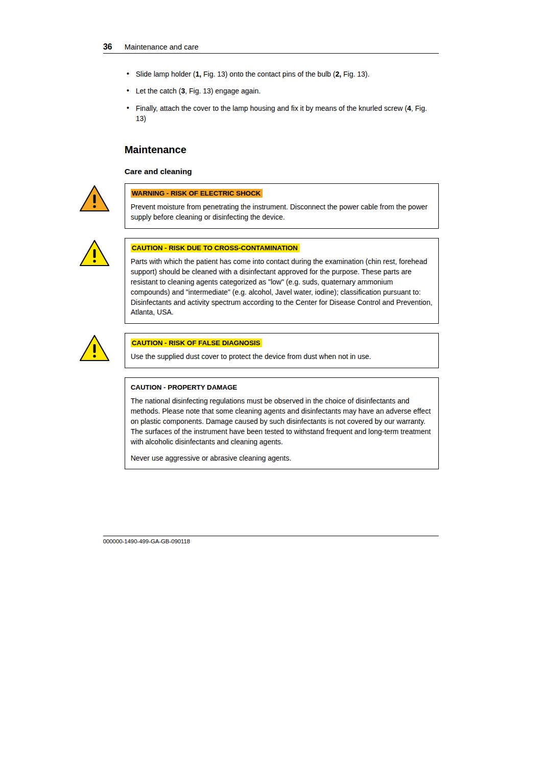36
Maintenance and care
Slide lamp holder (1, Fig. 13) onto the contact pins of the bulb (2, Fig. 13).
Let the catch (3, Fig. 13) engage again.
Finally, attach the cover to the lamp housing and fix it by means of the knurled screw (4, Fig. 13)
Maintenance
Care and cleaning
WARNING - RISK OF ELECTRIC SHOCK
Prevent moisture from penetrating the instrument. Disconnect the power cable from the power supply before cleaning or disinfecting the device.
CAUTION - RISK DUE TO CROSS-CONTAMINATION
Parts with which the patient has come into contact during the examination (chin rest, forehead support) should be cleaned with a disinfectant approved for the purpose. These parts are resistant to cleaning agents categorized as "low" (e.g. suds, quaternary ammonium compounds) and "intermediate" (e.g. alcohol, Javel water, iodine); classification pursuant to: Disinfectants and activity spectrum according to the Center for Disease Control and Prevention, Atlanta, USA.
CAUTION - RISK OF FALSE DIAGNOSIS
Use the supplied dust cover to protect the device from dust when not in use.
CAUTION - PROPERTY DAMAGE
The national disinfecting regulations must be observed in the choice of disinfectants and methods. Please note that some cleaning agents and disinfectants may have an adverse effect on plastic components. Damage caused by such disinfectants is not covered by our warranty. The surfaces of the instrument have been tested to withstand frequent and long-term treatment with alcoholic disinfectants and cleaning agents.
Never use aggressive or abrasive cleaning agents.
000000-1490-499-GA-GB-090118